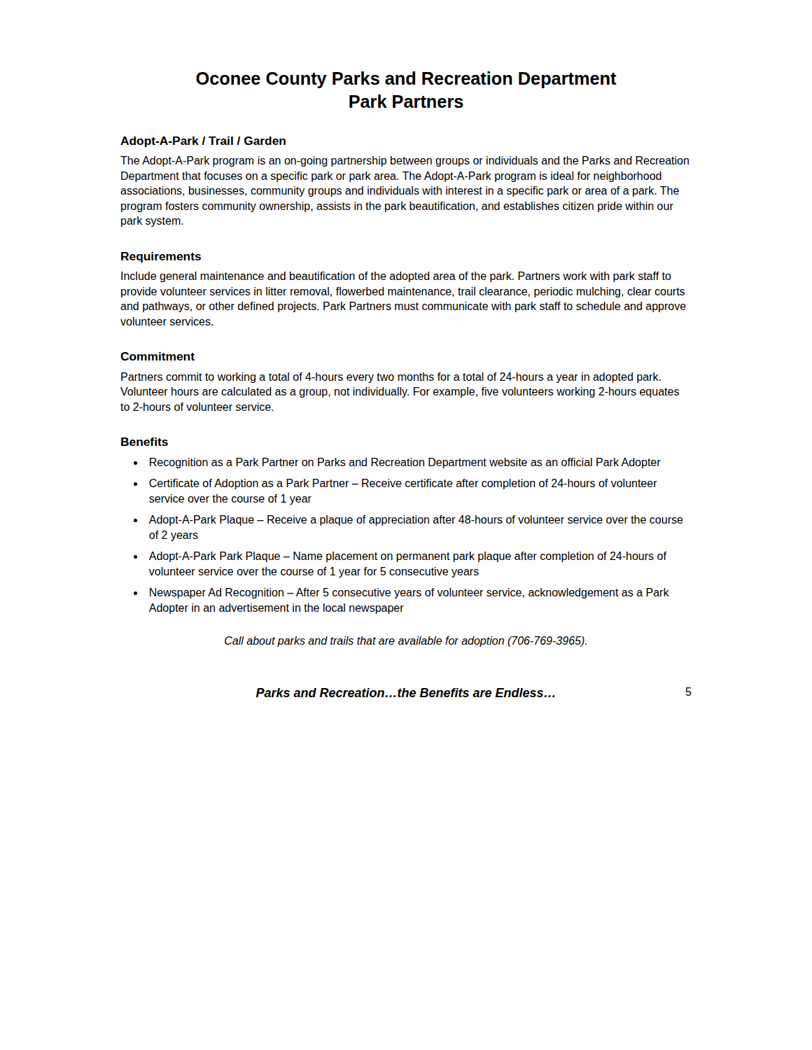Oconee County Parks and Recreation DepartmentPark Partners
Adopt-A-Park / Trail / Garden
The Adopt-A-Park program is an on-going partnership between groups or individuals and the Parks and Recreation Department that focuses on a specific park or park area. The Adopt-A-Park program is ideal for neighborhood associations, businesses, community groups and individuals with interest in a specific park or area of a park. The program fosters community ownership, assists in the park beautification, and establishes citizen pride within our park system.
Requirements
Include general maintenance and beautification of the adopted area of the park. Partners work with park staff to provide volunteer services in litter removal, flowerbed maintenance, trail clearance, periodic mulching, clear courts and pathways, or other defined projects. Park Partners must communicate with park staff to schedule and approve volunteer services.
Commitment
Partners commit to working a total of 4-hours every two months for a total of 24-hours a year in adopted park. Volunteer hours are calculated as a group, not individually. For example, five volunteers working 2-hours equates to 2-hours of volunteer service.
Benefits
Recognition as a Park Partner on Parks and Recreation Department website as an official Park Adopter
Certificate of Adoption as a Park Partner – Receive certificate after completion of 24-hours of volunteer service over the course of 1 year
Adopt-A-Park Plaque – Receive a plaque of appreciation after 48-hours of volunteer service over the course of 2 years
Adopt-A-Park Park Plaque – Name placement on permanent park plaque after completion of 24-hours of volunteer service over the course of 1 year for 5 consecutive years
Newspaper Ad Recognition – After 5 consecutive years of volunteer service, acknowledgement as a Park Adopter in an advertisement in the local newspaper
Call about parks and trails that are available for adoption (706-769-3965).
Parks and Recreation…the Benefits are Endless… 5